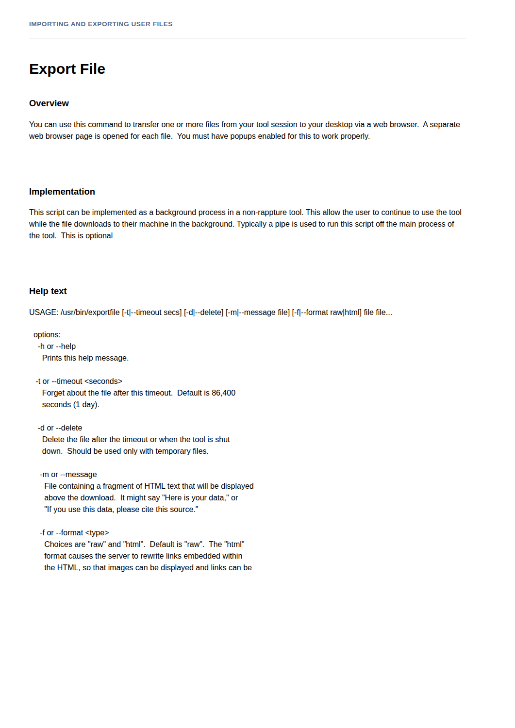IMPORTING AND EXPORTING USER FILES
Export File
Overview
You can use this command to transfer one or more files from your tool session to your desktop via a web browser. A separate web browser page is opened for each file. You must have popups enabled for this to work properly.
Implementation
This script can be implemented as a background process in a non-rappture tool. This allow the user to continue to use the tool while the file downloads to their machine in the background. Typically a pipe is used to run this script off the main process of the tool. This is optional
Help text
USAGE: /usr/bin/exportfile [-t|--timeout secs] [-d|--delete] [-m|--message file] [-f|--format raw|html] file file...
  options:
    -h or --help
      Prints this help message.

   -t or --timeout <seconds>
      Forget about the file after this timeout.  Default is 86,400
      seconds (1 day).

    -d or --delete
      Delete the file after the timeout or when the tool is shut
      down.  Should be used only with temporary files.

     -m or --message
       File containing a fragment of HTML text that will be displayed
       above the download.  It might say "Here is your data," or
       "If you use this data, please cite this source."

     -f or --format <type>
       Choices are "raw" and "html".  Default is "raw".  The "html"
       format causes the server to rewrite links embedded within
       the HTML, so that images can be displayed and links can be